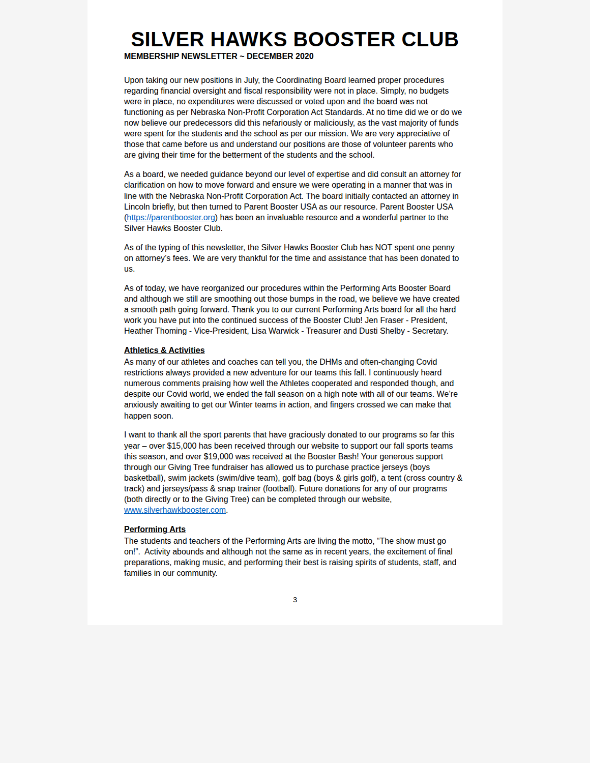SILVER HAWKS BOOSTER CLUB
MEMBERSHIP NEWSLETTER ~ DECEMBER 2020
Upon taking our new positions in July, the Coordinating Board learned proper procedures regarding financial oversight and fiscal responsibility were not in place. Simply, no budgets were in place, no expenditures were discussed or voted upon and the board was not functioning as per Nebraska Non-Profit Corporation Act Standards. At no time did we or do we now believe our predecessors did this nefariously or maliciously, as the vast majority of funds were spent for the students and the school as per our mission. We are very appreciative of those that came before us and understand our positions are those of volunteer parents who are giving their time for the betterment of the students and the school.
As a board, we needed guidance beyond our level of expertise and did consult an attorney for clarification on how to move forward and ensure we were operating in a manner that was in line with the Nebraska Non-Profit Corporation Act. The board initially contacted an attorney in Lincoln briefly, but then turned to Parent Booster USA as our resource. Parent Booster USA (https://parentbooster.org) has been an invaluable resource and a wonderful partner to the Silver Hawks Booster Club.
As of the typing of this newsletter, the Silver Hawks Booster Club has NOT spent one penny on attorney’s fees. We are very thankful for the time and assistance that has been donated to us.
As of today, we have reorganized our procedures within the Performing Arts Booster Board and although we still are smoothing out those bumps in the road, we believe we have created a smooth path going forward. Thank you to our current Performing Arts board for all the hard work you have put into the continued success of the Booster Club! Jen Fraser - President, Heather Thoming - Vice-President, Lisa Warwick - Treasurer and Dusti Shelby - Secretary.
Athletics & Activities
As many of our athletes and coaches can tell you, the DHMs and often-changing Covid restrictions always provided a new adventure for our teams this fall. I continuously heard numerous comments praising how well the Athletes cooperated and responded though, and despite our Covid world, we ended the fall season on a high note with all of our teams. We’re anxiously awaiting to get our Winter teams in action, and fingers crossed we can make that happen soon.
I want to thank all the sport parents that have graciously donated to our programs so far this year – over $15,000 has been received through our website to support our fall sports teams this season, and over $19,000 was received at the Booster Bash! Your generous support through our Giving Tree fundraiser has allowed us to purchase practice jerseys (boys basketball), swim jackets (swim/dive team), golf bag (boys & girls golf), a tent (cross country & track) and jerseys/pass & snap trainer (football). Future donations for any of our programs (both directly or to the Giving Tree) can be completed through our website, www.silverhawkbooster.com.
Performing Arts
The students and teachers of the Performing Arts are living the motto, “The show must go on!”. Activity abounds and although not the same as in recent years, the excitement of final preparations, making music, and performing their best is raising spirits of students, staff, and families in our community.
3